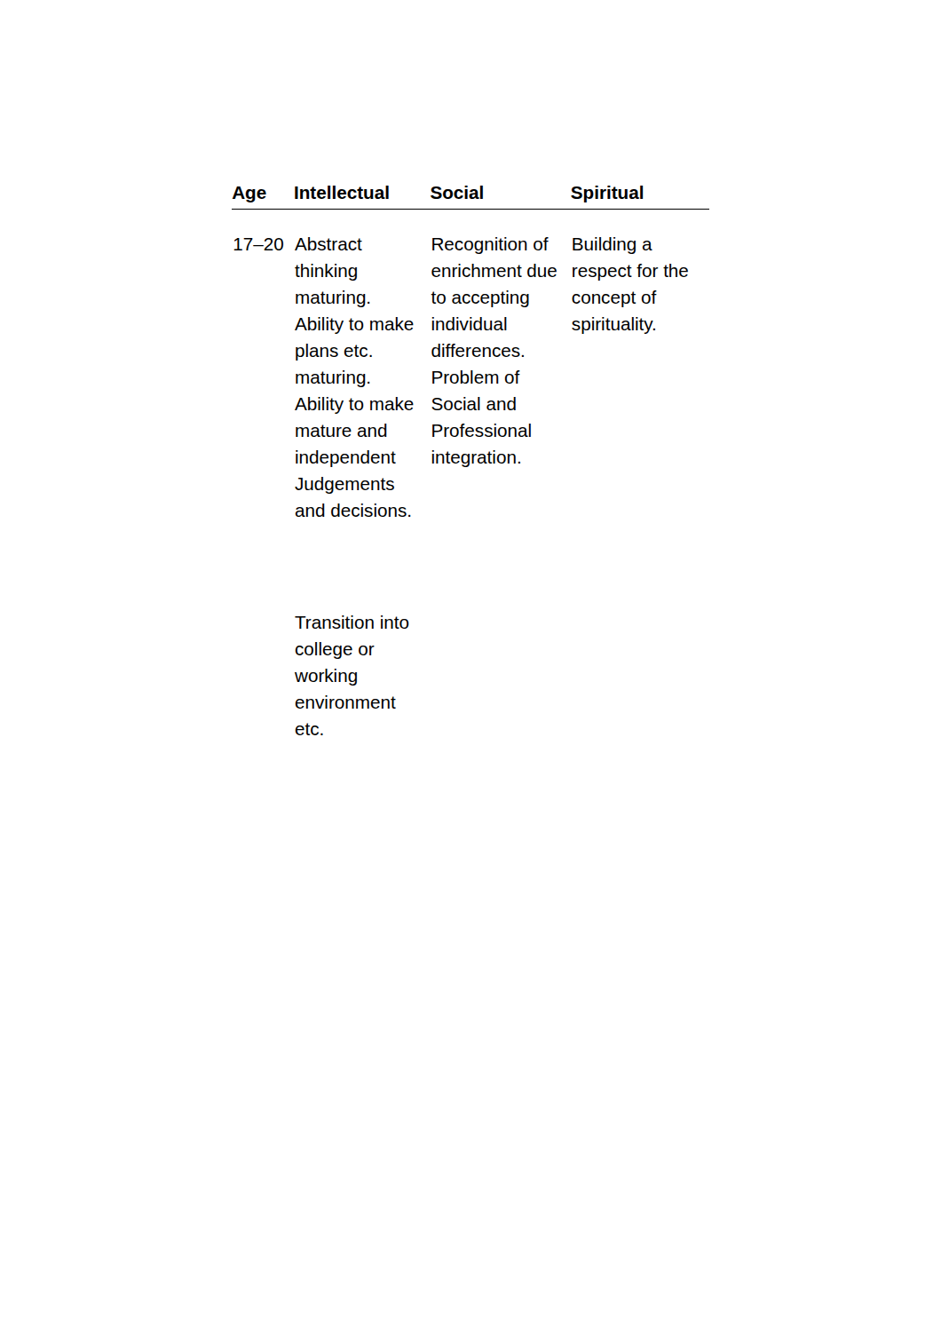| Age | Intellectual | Social | Spiritual |
| --- | --- | --- | --- |
| 17–20 | Abstract thinking maturing. Ability to make plans etc. maturing. Ability to make mature and independent Judgements and decisions. | Recognition of enrichment due to accepting individual differences. Problem of Social and Professional integration. | Building a respect for the concept of spirituality. |
| | Transition into college or working environment etc. | | |